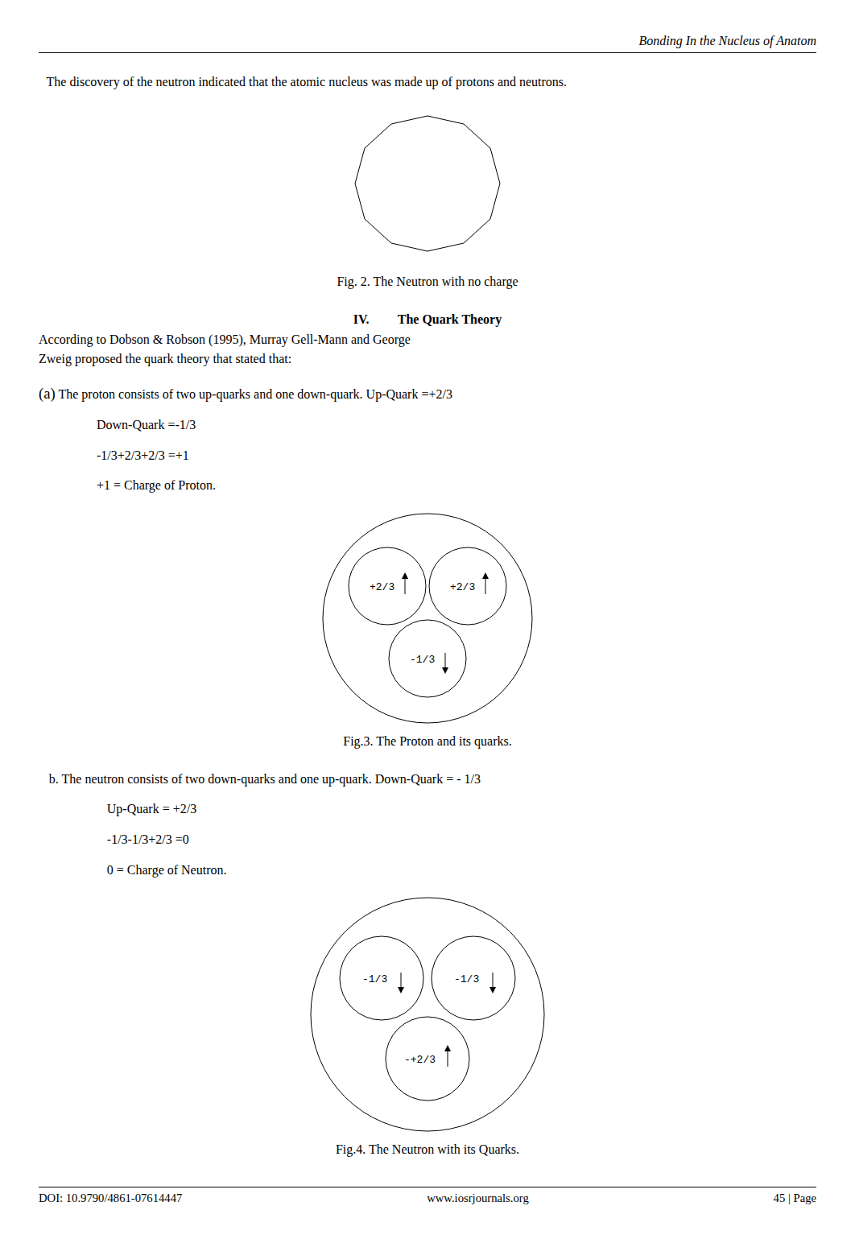Bonding In the Nucleus of Anatom
The discovery of the neutron indicated that the atomic nucleus was made up of protons and neutrons.
Fig. 2. The Neutron with no charge
IV. The Quark Theory
According to Dobson & Robson (1995), Murray Gell-Mann and George
Zweig proposed the quark theory that stated that:
(a) The proton consists of two up-quarks and one down-quark. Up-Quark =+2/3
Down-Quark =-1/3
-1/3+2/3+2/3 =+1
+1 = Charge of Proton.
+2/3 +2/3 -1/3
Fig.3. The Proton and its quarks.
b. The neutron consists of two down-quarks and one up-quark. Down-Quark = - 1/3
Up-Quark = +2/3
-1/3-1/3+2/3 =0
0 = Charge of Neutron.
-1/3 -1/3 -+2/3
Fig.4. The Neutron with its Quarks.
DOI: 10.9790/4861-07614447
www.iosrjournals.org
45 | Page